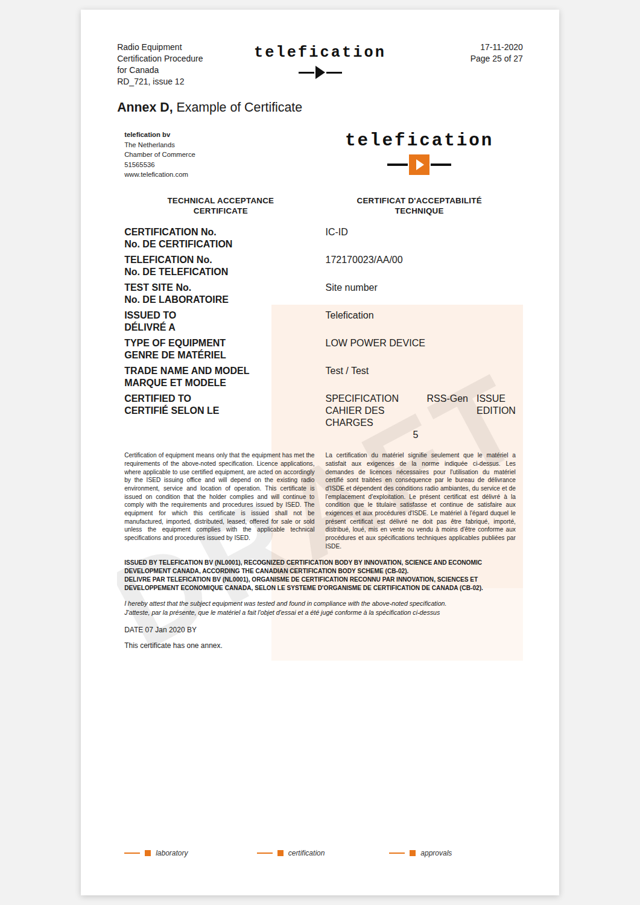Radio Equipment Certification Procedure for Canada RD_721, issue 12
telefication
17-11-2020
Page 25 of 27
Annex D, Example of Certificate
DRAFT
telefication bv
The Netherlands
Chamber of Commerce
51565536
www.telefication.com
telefication
TECHNICAL ACCEPTANCE
CERTIFICATE
CERTIFICAT D'ACCEPTABILITÉ
TECHNIQUE
CERTIFICATION No. No. DE CERTIFICATION
IC-ID
TELEFICATION No. No. DE TELEFICATION
172170023/AA/00
TEST SITE No. No. DE LABORATOIRE
Site number
ISSUED TO DÉLIVRÉ A
Telefication
TYPE OF EQUIPMENT GENRE DE MATÉRIEL
LOW POWER DEVICE
TRADE NAME AND MODEL MARQUE ET MODELE
Test / Test
CERTIFIED TO CERTIFIÉ SELON LE
SPECIFICATION
CAHIER DES CHARGES RSS-Gen ISSUE
EDITION 5
Certification of equipment means only that the equipment has met the requirements of the above-noted specification. Licence applications, where applicable to use certified equipment, are acted on accordingly by the ISED issuing office and will depend on the existing radio environment, service and location of operation. This certificate is issued on condition that the holder complies and will continue to comply with the requirements and procedures issued by ISED. The equipment for which this certificate is issued shall not be manufactured, imported, distributed, leased, offered for sale or sold unless the equipment complies with the applicable technical specifications and procedures issued by ISED.
La certification du matériel signifie seulement que le matériel a satisfait aux exigences de la norme indiquée ci-dessus. Les demandes de licences nécessaires pour l'utilisation du matériel certifié sont traitées en conséquence par le bureau de délivrance d'ISDE et dépendent des conditions radio ambiantes, du service et de l'emplacement d'exploitation. Le présent certificat est délivré à la condition que le titulaire satisfasse et continue de satisfaire aux exigences et aux procédures d'ISDE. Le matériel à l'égard duquel le présent certificat est délivré ne doit pas être fabriqué, importé, distribué, loué, mis en vente ou vendu à moins d'être conforme aux procédures et aux spécifications techniques applicables publiées par ISDE.
ISSUED BY TELEFICATION BV (NL0001), RECOGNIZED CERTIFICATION BODY BY INNOVATION, SCIENCE AND ECONOMIC DEVELOPMENT CANADA, ACCORDING THE CANADIAN CERTIFICATION BODY SCHEME (CB-02).
DELIVRE PAR TELEFICATION BV (NL0001), ORGANISME DE CERTIFICATION RECONNU PAR INNOVATION, SCIENCES ET DEVELOPPEMENT ECONOMIQUE CANADA, SELON LE SYSTEME D'ORGANISME DE CERTIFICATION DE CANADA (CB-02).
I hereby attest that the subject equipment was tested and found in compliance with the above-noted specification.
J'atteste, par la présente, que le matériel a fait l'objet d'essai et a été jugé conforme à la spécification ci-dessus
DATE 07 Jan 2020 BY
This certificate has one annex.
laboratory
certification
approvals